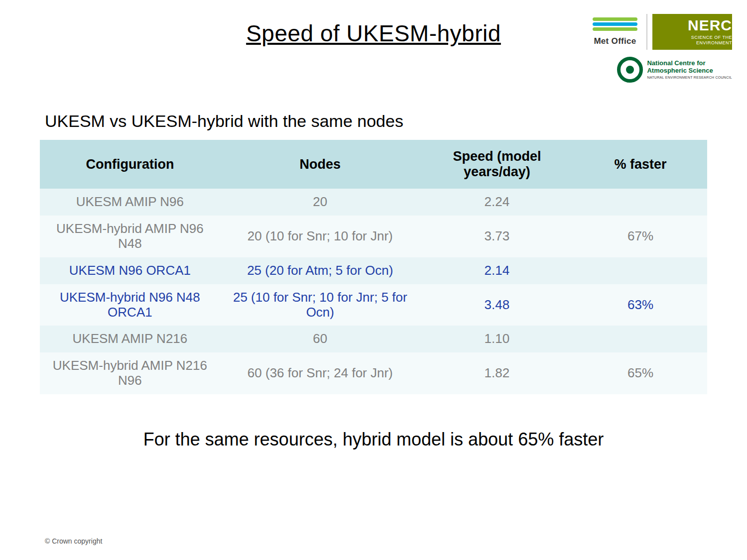Met Office
NERC
SCIENCE OF THE
ENVIRONMENT
National Centre for
Atmospheric Science
NATURAL ENVIRONMENT RESEARCH COUNCIL
Speed of UKESM-hybrid
UKESM vs UKESM-hybrid with the same nodes
| Configuration | Nodes | Speed (model years/day) | % faster |
| --- | --- | --- | --- |
| UKESM AMIP N96 | 20 | 2.24 | |
| UKESM-hybrid AMIP N96 N48 | 20 (10 for Snr; 10 for Jnr) | 3.73 | 67% |
| UKESM N96 ORCA1 | 25 (20 for Atm; 5 for Ocn) | 2.14 | |
| UKESM-hybrid N96 N48 ORCA1 | 25 (10 for Snr; 10 for Jnr; 5 for Ocn) | 3.48 | 63% |
| UKESM AMIP N216 | 60 | 1.10 | |
| UKESM-hybrid AMIP N216 N96 | 60 (36 for Snr; 24 for Jnr) | 1.82 | 65% |
For the same resources, hybrid model is about 65% faster
© Crown copyright